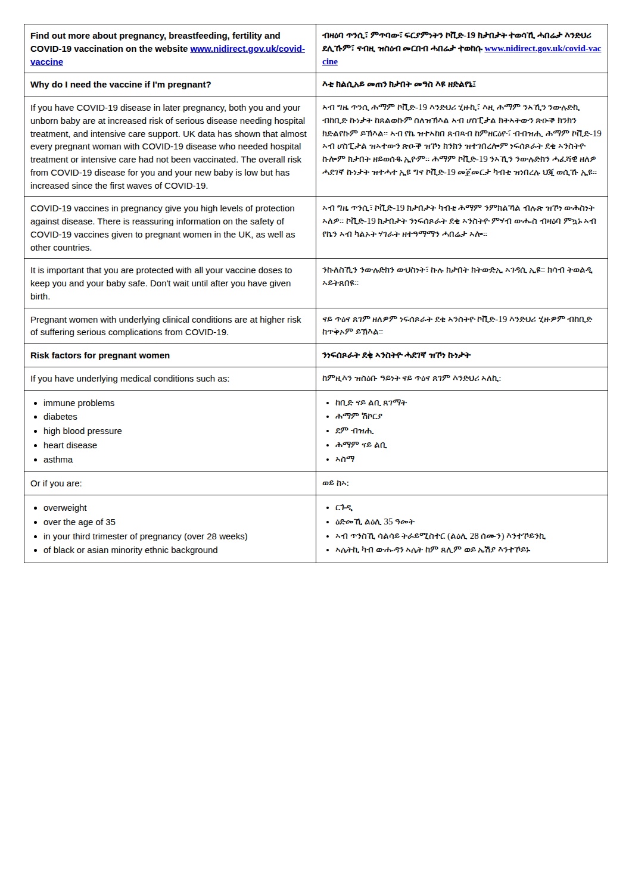| Find out more about pregnancy, breastfeeding, fertility and COVID-19 vaccination on the website www.nidirect.gov.uk/covid-vaccine | ብዛዕባ ጥንሲ፣ ምጥባው፣ ፍርያምነትን ኮቪድ-19 ክታበታት ተወሳኺ ሓበሬታ እንድህሪ ደሊኹም፣ ናብዚ ዝስዕብ መርበብ ሓበሬታ ተወከሱ www.nidirect.gov.uk/covid-vaccine |
| Why do I need the vaccine if I'm pregnant? | እቲ ክልሲአይ መጠን ክታበት መዓስ እዩ ዘድልየኒ፤ |
| If you have COVID-19 disease in later pregnancy, both you and your unborn baby are at increased risk of serious disease needing hospital treatment, and intensive care support. UK data has shown that almost every pregnant woman with COVID-19 disease who needed hospital treatment or intensive care had not been vaccinated. The overall risk from COVID-19 disease for you and your new baby is low but has increased since the first waves of COVID-19. | ኣብ ግዜ ጥንሲ ሕማም ኮቪድ-19 እንድህሪ ሂዙኪ፣ እዚ ሕማም ንኣኺን ንውሉድኪ ብከቢድ ኩነታት ከጸልወኩም ስለዝኽእል ኣብ ሆስፒታል ክትኣትውን ጽዑቕ ክንክን ክድልየኩም ይኽእል። ኣብ የኬ ዝተኣከበ ጸብጻብ ከምዘርዕዮ፣ ብብዝሒ ሕማም ኮቪድ-19 ኣብ ሆስፒታል ዝኣተውን ጽዑቕ ዝኾነ ክንክን ዝተገበረሎም ነፍሰጾራት ደቂ ኣንስትዮ ኩሎም ክታበት ዘይወሰዱ ኢዮም። ሕማም ኮቪድ-19 ንኣኺን ንውሉድክን ሓፈሻዊ ዘለዎ ሓደገኛ ኩነታት ዝተሓተ ኢዩ ግና ኮቪድ-19 መጀመርታ ካብቲ ዝነበረሉ ህጂ ወሲኹ ኢዩ። |
| COVID-19 vaccines in pregnancy give you high levels of protection against disease. There is reassuring information on the safety of COVID-19 vaccines given to pregnant women in the UK, as well as other countries. | ኣብ ግዜ ጥንሲ፣ ኮቪድ-19 ክታበታት ካብቲ ሕማም ንምክልኻል ብሉጽ ዝኾነ ውሕስነት ኣለዎ። ኮቪድ-19 ክታበታት ንነፍሰጾራት ደቂ ኣንስትዮ ምሃብ ውሑስ ብዛዕባ ምኳኑ ኣብ የኬን ኣብ ካልኦት ሃገራት ዘተዓማማን ሓበሬታ ኣሎ። |
| It is important that you are protected with all your vaccine doses to keep you and your baby safe. Don't wait until after you have given birth. | ንኩለስኺን ንውሉድክን ውህስነት፣ ኩሉ ክታበት ክትውድኢ ኣገዳሲ ኢዩ። ክሳብ ትወልዲ ኣይትጸበዩ። |
| Pregnant women with underlying clinical conditions are at higher risk of suffering serious complications from COVID-19. | ናይ ጥዕና ጸገም ዘለዎም ነፍሰጾራት ደቂ ኣንስትዮ ኮቪድ-19 እንድህሪ ሂዙዎም ብከቢድ ከጥቅኦም ይኽእል። |
| Risk factors for pregnant women | ንነፍሰጾራት ደቂ ኣንስትዮ ሓደገኛ ዝኾነ ኩነታት |
| If you have underlying medical conditions such as: | ከምዚእን ዝስዕቡ ዓይነት ናይ ጥዕና ጸገም እንድህሪ ኣለኪ: |
| immune problems diabetes high blood pressure heart disease asthma | ከቢድ ናይ ልቢ ጸገማት ሕማም ሽኮርያ ደም ብዝሒ ሕማም ናይ ልቢ ኣስማ |
| Or if you are: | ወይ ከኣ: |
| overweight over the age of 35 in your third trimester of pregnancy (over 28 weeks) of black or asian minority ethnic background | ርጉዲ ዕድመኺ ልዕሊ 35 ዓመት ኣብ ጥንስኺ ሳልሳይ ትራይሚስተር (ልዕሊ 28 ሰሙን) እንተኾይንኪ ኣሌትኪ ካብ ውሑዳን ኣሌት ከም ጸሊም ወይ ኤሽያ እንተኾይኑ |